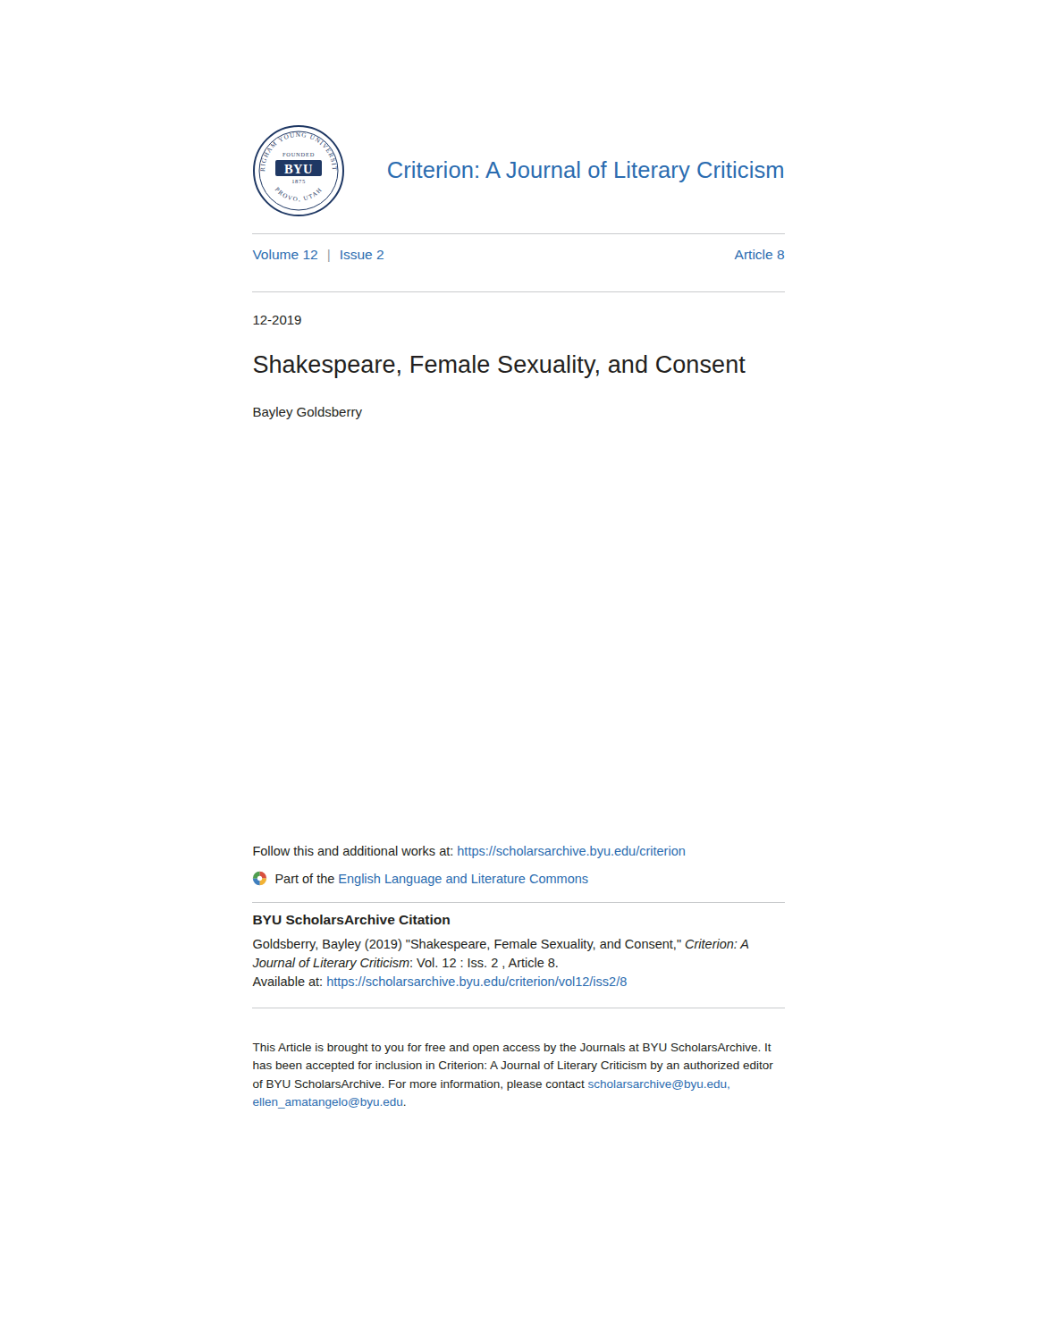BRIGHAM YOUNG UNIVERSITY PROVO, UTAH FOUNDED BYU 1875
Criterion: A Journal of Literary Criticism
Volume 12 | Issue 2
Article 8
12-2019
Shakespeare, Female Sexuality, and Consent
Bayley Goldsberry
Follow this and additional works at: https://scholarsarchive.byu.edu/criterion
Part of the English Language and Literature Commons
BYU ScholarsArchive Citation
Goldsberry, Bayley (2019) "Shakespeare, Female Sexuality, and Consent," Criterion: A Journal of Literary Criticism: Vol. 12 : Iss. 2 , Article 8.
Available at: https://scholarsarchive.byu.edu/criterion/vol12/iss2/8
This Article is brought to you for free and open access by the Journals at BYU ScholarsArchive. It has been accepted for inclusion in Criterion: A Journal of Literary Criticism by an authorized editor of BYU ScholarsArchive. For more information, please contact scholarsarchive@byu.edu, ellen_amatangelo@byu.edu.